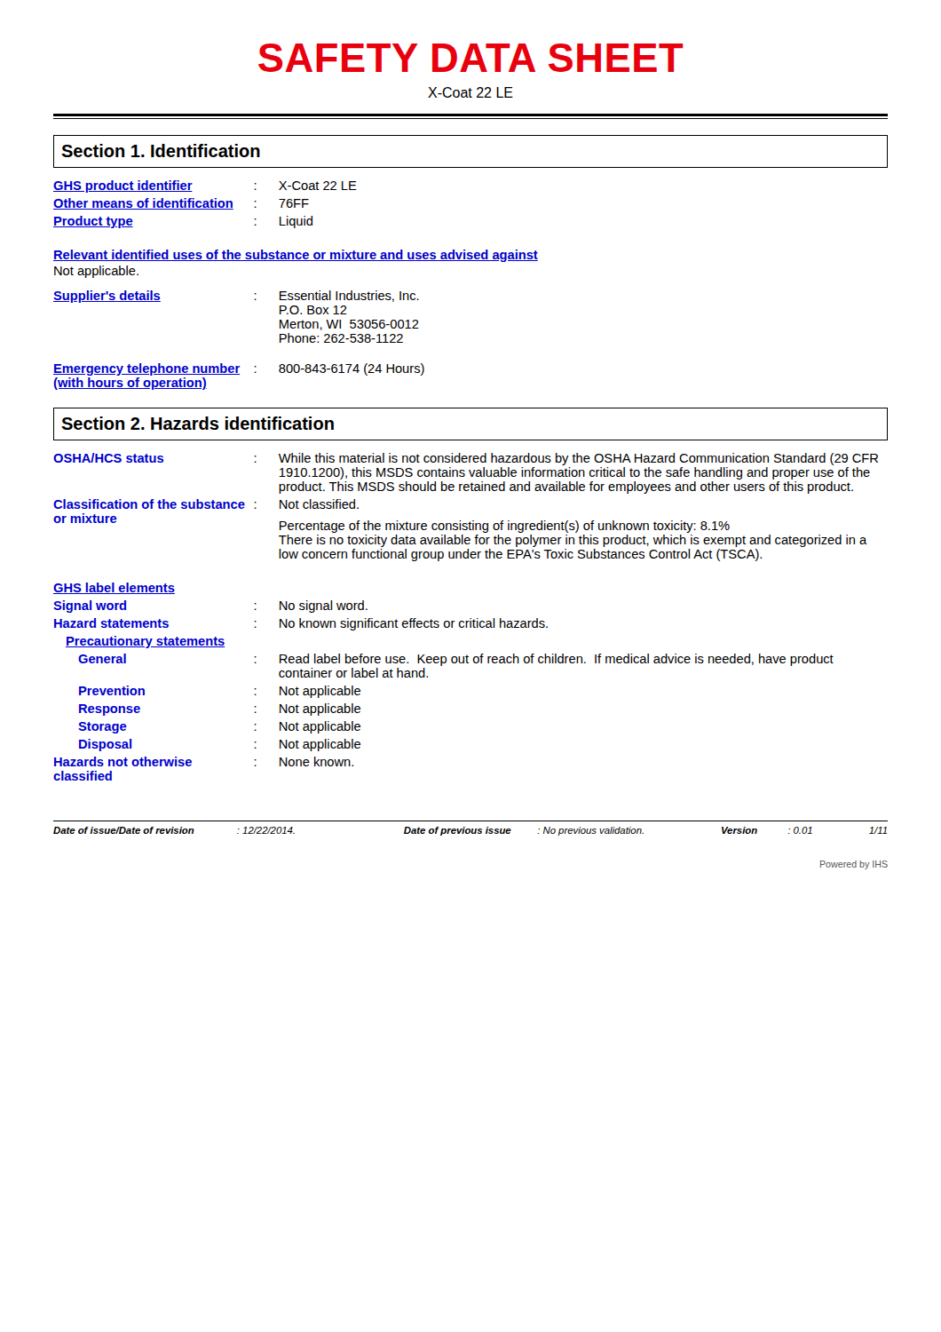SAFETY DATA SHEET
X-Coat 22 LE
Section 1. Identification
| GHS product identifier | : | X-Coat 22 LE |
| Other means of identification | : | 76FF |
| Product type | : | Liquid |
Relevant identified uses of the substance or mixture and uses advised against
Not applicable.
| Supplier's details | : | Essential Industries, Inc. P.O. Box 12 Merton, WI 53056-0012 Phone: 262-538-1122 |
| Emergency telephone number (with hours of operation) | : | 800-843-6174 (24 Hours) |
Section 2. Hazards identification
| OSHA/HCS status | : | While this material is not considered hazardous by the OSHA Hazard Communication Standard (29 CFR 1910.1200), this MSDS contains valuable information critical to the safe handling and proper use of the product. This MSDS should be retained and available for employees and other users of this product. |
| Classification of the substance or mixture | : | Not classified. Percentage of the mixture consisting of ingredient(s) of unknown toxicity: 8.1% There is no toxicity data available for the polymer in this product, which is exempt and categorized in a low concern functional group under the EPA's Toxic Substances Control Act (TSCA). |
GHS label elements
| Signal word | : | No signal word. |
| Hazard statements | : | No known significant effects or critical hazards. |
| Precautionary statements |
| General | : | Read label before use. Keep out of reach of children. If medical advice is needed, have product container or label at hand. |
| Prevention | : | Not applicable |
| Response | : | Not applicable |
| Storage | : | Not applicable |
| Disposal | : | Not applicable |
| Hazards not otherwise classified | : | None known. |
| Date of issue/Date of revision | : 12/22/2014. | Date of previous issue | : No previous validation. | Version | : 0.01 | 1/11 |
Powered by IHS